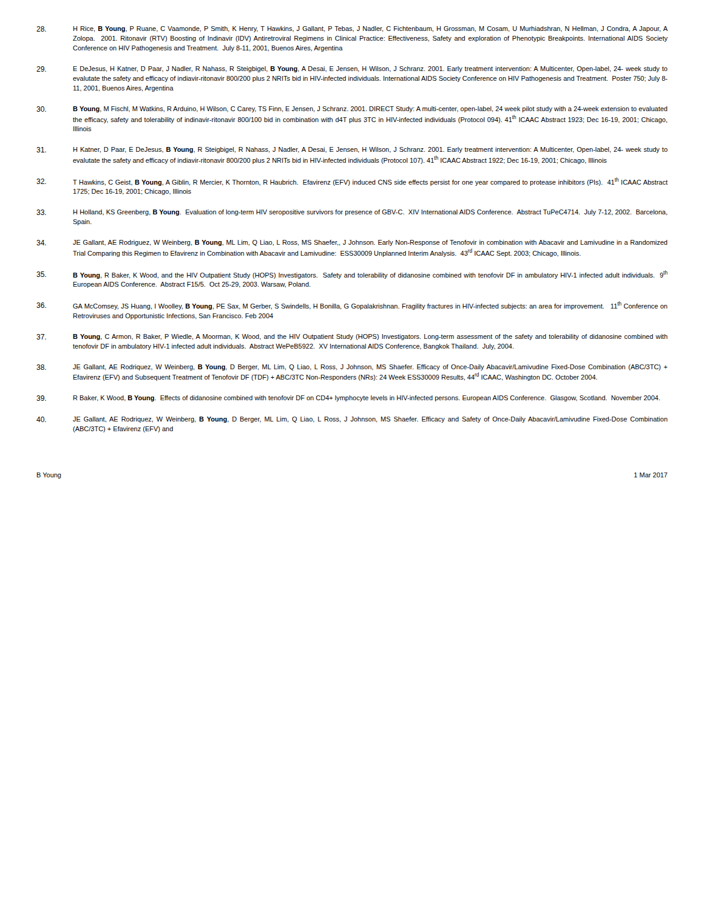28.
H Rice, B Young, P Ruane, C Vaamonde, P Smith, K Henry, T Hawkins, J Gallant, P Tebas, J Nadler, C Fichtenbaum, H Grossman, M Cosam, U Murhiadshran, N Hellman, J Condra, A Japour, A Zolopa. 2001. Ritonavir (RTV) Boosting of Indinavir (IDV) Antiretroviral Regimens in Clinical Practice: Effectiveness, Safety and exploration of Phenotypic Breakpoints. International AIDS Society Conference on HIV Pathogenesis and Treatment. July 8-11, 2001, Buenos Aires, Argentina
29.
E DeJesus, H Katner, D Paar, J Nadler, R Nahass, R Steigbigel, B Young, A Desai, E Jensen, H Wilson, J Schranz. 2001. Early treatment intervention: A Multicenter, Open-label, 24- week study to evalutate the safety and efficacy of indiavir-ritonavir 800/200 plus 2 NRITs bid in HIV-infected individuals. International AIDS Society Conference on HIV Pathogenesis and Treatment. Poster 750; July 8-11, 2001, Buenos Aires, Argentina
30.
B Young, M Fischl, M Watkins, R Arduino, H Wilson, C Carey, TS Finn, E Jensen, J Schranz. 2001. DIRECT Study: A multi-center, open-label, 24 week pilot study with a 24-week extension to evaluated the efficacy, safety and tolerability of indinavir-ritonavir 800/100 bid in combination with d4T plus 3TC in HIV-infected individuals (Protocol 094). 41th ICAAC Abstract 1923; Dec 16-19, 2001; Chicago, Illinois
31.
H Katner, D Paar, E DeJesus, B Young, R Steigbigel, R Nahass, J Nadler, A Desai, E Jensen, H Wilson, J Schranz. 2001. Early treatment intervention: A Multicenter, Open-label, 24- week study to evalutate the safety and efficacy of indiavir-ritonavir 800/200 plus 2 NRITs bid in HIV-infected individuals (Protocol 107). 41th ICAAC Abstract 1922; Dec 16-19, 2001; Chicago, Illinois
32.
T Hawkins, C Geist, B Young, A Giblin, R Mercier, K Thornton, R Haubrich. Efavirenz (EFV) induced CNS side effects persist for one year compared to protease inhibitors (PIs). 41th ICAAC Abstract 1725; Dec 16-19, 2001; Chicago, Illinois
33.
H Holland, KS Greenberg, B Young. Evaluation of long-term HIV seropositive survivors for presence of GBV-C. XIV International AIDS Conference. Abstract TuPeC4714. July 7-12, 2002. Barcelona, Spain.
34.
JE Gallant, AE Rodriguez, W Weinberg, B Young, ML Lim, Q Liao, L Ross, MS Shaefer,, J Johnson. Early Non-Response of Tenofovir in combination with Abacavir and Lamivudine in a Randomized Trial Comparing this Regimen to Efavirenz in Combination with Abacavir and Lamivudine: ESS30009 Unplanned Interim Analysis. 43rd ICAAC Sept. 2003; Chicago, Illinois.
35.
B Young, R Baker, K Wood, and the HIV Outpatient Study (HOPS) Investigators. Safety and tolerability of didanosine combined with tenofovir DF in ambulatory HIV-1 infected adult individuals. 9th European AIDS Conference. Abstract F15/5. Oct 25-29, 2003. Warsaw, Poland.
36.
GA McComsey, JS Huang, I Woolley, B Young, PE Sax, M Gerber, S Swindells, H Bonilla, G Gopalakrishnan. Fragility fractures in HIV-infected subjects: an area for improvement. 11th Conference on Retroviruses and Opportunistic Infections, San Francisco. Feb 2004
37.
B Young, C Armon, R Baker, P Wiedle, A Moorman, K Wood, and the HIV Outpatient Study (HOPS) Investigators. Long-term assessment of the safety and tolerability of didanosine combined with tenofovir DF in ambulatory HIV-1 infected adult individuals. Abstract WePeB5922. XV International AIDS Conference, Bangkok Thailand. July, 2004.
38.
JE Gallant, AE Rodriquez, W Weinberg, B Young, D Berger, ML Lim, Q Liao, L Ross, J Johnson, MS Shaefer. Efficacy of Once-Daily Abacavir/Lamivudine Fixed-Dose Combination (ABC/3TC) + Efavirenz (EFV) and Subsequent Treatment of Tenofovir DF (TDF) + ABC/3TC Non-Responders (NRs): 24 Week ESS30009 Results, 44rd ICAAC, Washington DC. October 2004.
39.
R Baker, K Wood, B Young. Effects of didanosine combined with tenofovir DF on CD4+ lymphocyte levels in HIV-infected persons. European AIDS Conference. Glasgow, Scotland. November 2004.
40.
JE Gallant, AE Rodriquez, W Weinberg, B Young, D Berger, ML Lim, Q Liao, L Ross, J Johnson, MS Shaefer. Efficacy and Safety of Once-Daily Abacavir/Lamivudine Fixed-Dose Combination (ABC/3TC) + Efavirenz (EFV) and
B Young 1 Mar 2017